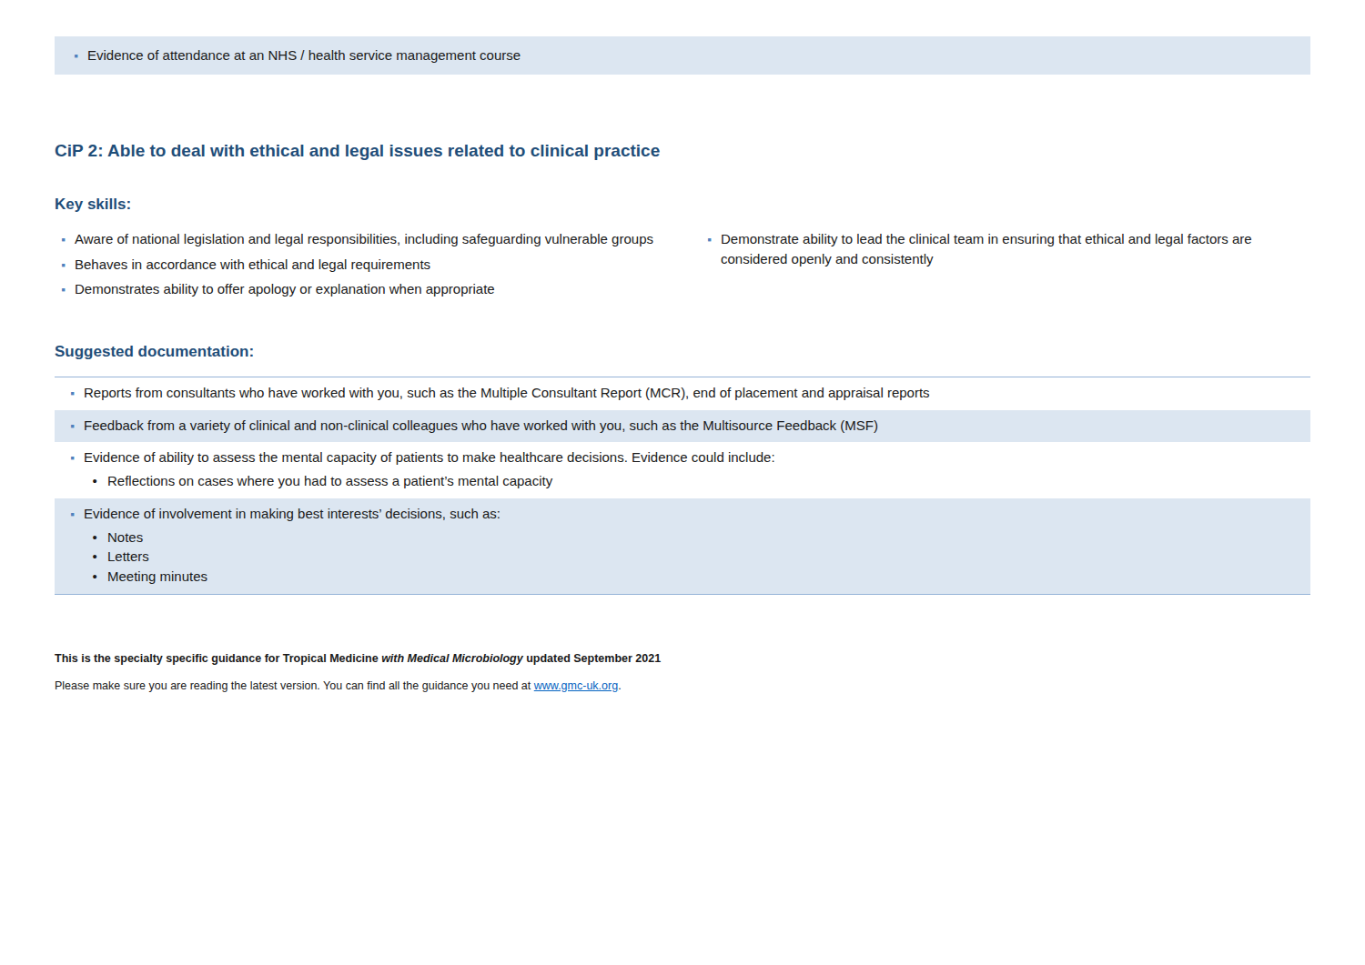Evidence of attendance at an NHS / health service management course
CiP 2: Able to deal with ethical and legal issues related to clinical practice
Key skills:
Aware of national legislation and legal responsibilities, including safeguarding vulnerable groups
Behaves in accordance with ethical and legal requirements
Demonstrates ability to offer apology or explanation when appropriate
Demonstrate ability to lead the clinical team in ensuring that ethical and legal factors are considered openly and consistently
Suggested documentation:
| Reports from consultants who have worked with you, such as the Multiple Consultant Report (MCR), end of placement and appraisal reports |
| Feedback from a variety of clinical and non-clinical colleagues who have worked with you, such as the Multisource Feedback (MSF) |
| Evidence of ability to assess the mental capacity of patients to make healthcare decisions. Evidence could include: Reflections on cases where you had to assess a patient’s mental capacity |
| Evidence of involvement in making best interests’ decisions, such as: Notes Letters Meeting minutes |
This is the specialty specific guidance for Tropical Medicine with Medical Microbiology updated September 2021
Please make sure you are reading the latest version. You can find all the guidance you need at www.gmc-uk.org.